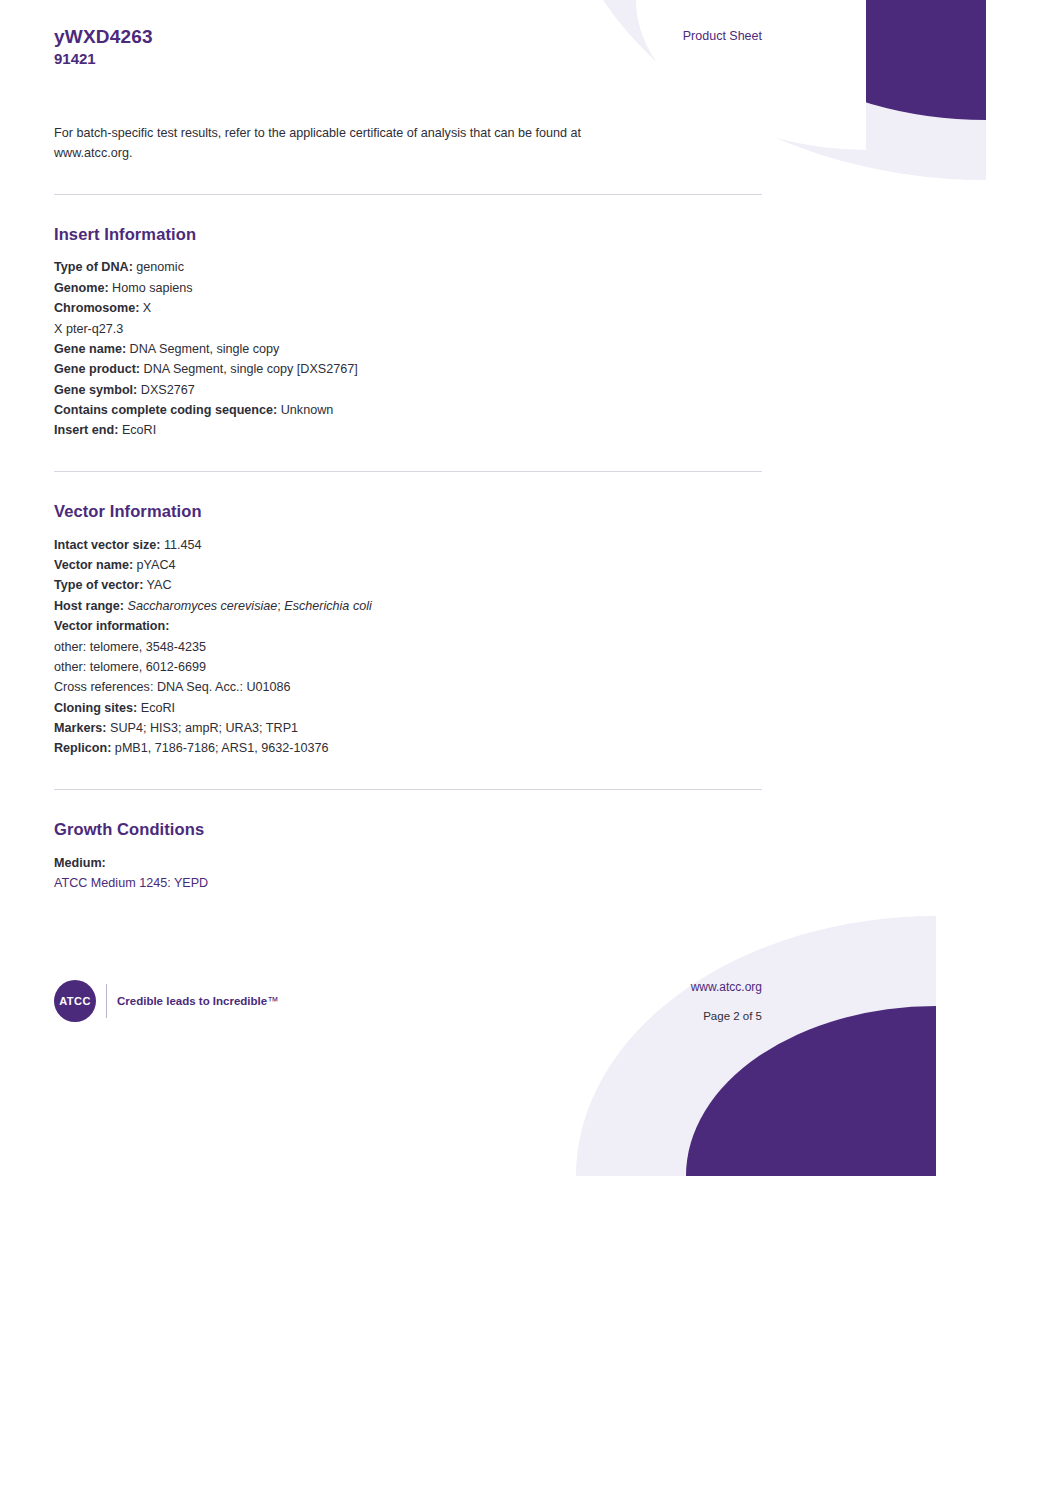yWXD4263
91421
Product Sheet
For batch-specific test results, refer to the applicable certificate of analysis that can be found at www.atcc.org.
Insert Information
Type of DNA: genomic
Genome: Homo sapiens
Chromosome: X
X pter-q27.3
Gene name: DNA Segment, single copy
Gene product: DNA Segment, single copy [DXS2767]
Gene symbol: DXS2767
Contains complete coding sequence: Unknown
Insert end: EcoRI
Vector Information
Intact vector size: 11.454
Vector name: pYAC4
Type of vector: YAC
Host range: Saccharomyces cerevisiae; Escherichia coli
Vector information:
other: telomere, 3548-4235
other: telomere, 6012-6699
Cross references: DNA Seq. Acc.: U01086
Cloning sites: EcoRI
Markers: SUP4; HIS3; ampR; URA3; TRP1
Replicon: pMB1, 7186-7186; ARS1, 9632-10376
Growth Conditions
Medium:
ATCC Medium 1245: YEPD
ATCC
Credible leads to Incredible™
www.atcc.org
Page 2 of 5